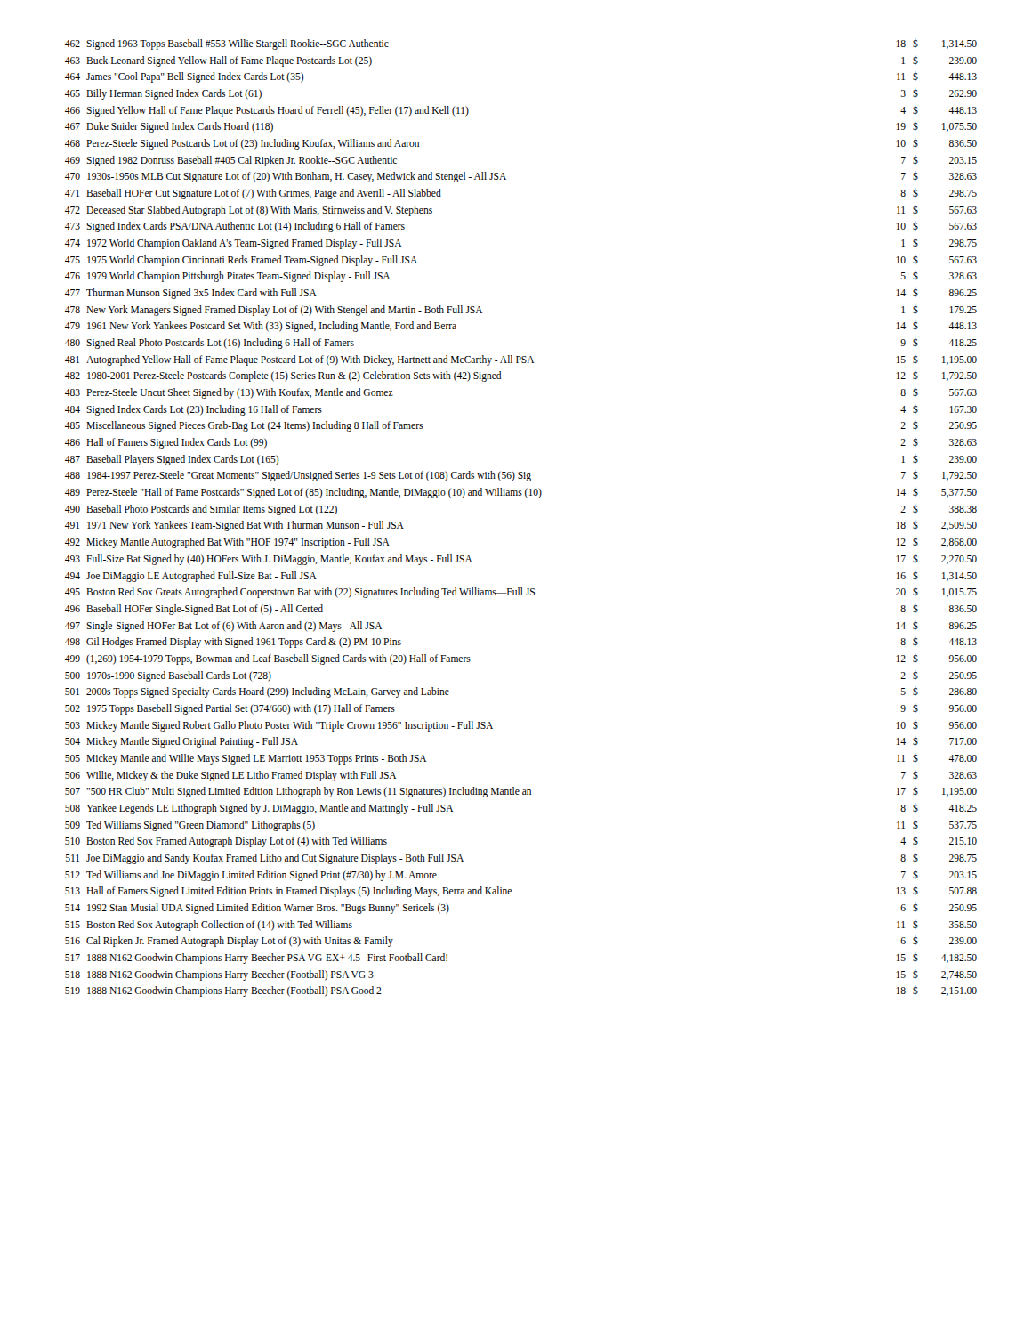| 462 | Signed 1963 Topps Baseball #553 Willie Stargell Rookie--SGC Authentic | 18 | $ | 1,314.50 |
| 463 | Buck Leonard Signed Yellow Hall of Fame Plaque Postcards Lot (25) | 1 | $ | 239.00 |
| 464 | James "Cool Papa" Bell Signed Index Cards Lot (35) | 11 | $ | 448.13 |
| 465 | Billy Herman Signed Index Cards Lot (61) | 3 | $ | 262.90 |
| 466 | Signed Yellow Hall of Fame Plaque Postcards Hoard of Ferrell (45), Feller (17) and Kell (11) | 4 | $ | 448.13 |
| 467 | Duke Snider Signed Index Cards Hoard (118) | 19 | $ | 1,075.50 |
| 468 | Perez-Steele Signed Postcards Lot of (23) Including Koufax, Williams and Aaron | 10 | $ | 836.50 |
| 469 | Signed 1982 Donruss Baseball #405 Cal Ripken Jr. Rookie--SGC Authentic | 7 | $ | 203.15 |
| 470 | 1930s-1950s MLB Cut Signature Lot of (20) With Bonham, H. Casey, Medwick and Stengel - All JSA | 7 | $ | 328.63 |
| 471 | Baseball HOFer Cut Signature Lot of (7) With Grimes, Paige and Averill - All Slabbed | 8 | $ | 298.75 |
| 472 | Deceased Star Slabbed Autograph Lot of (8) With Maris, Stirnweiss and V. Stephens | 11 | $ | 567.63 |
| 473 | Signed Index Cards PSA/DNA Authentic Lot (14) Including 6 Hall of Famers | 10 | $ | 567.63 |
| 474 | 1972 World Champion Oakland A's Team-Signed Framed Display - Full JSA | 1 | $ | 298.75 |
| 475 | 1975 World Champion Cincinnati Reds Framed Team-Signed Display - Full JSA | 10 | $ | 567.63 |
| 476 | 1979 World Champion Pittsburgh Pirates Team-Signed Display - Full JSA | 5 | $ | 328.63 |
| 477 | Thurman Munson Signed 3x5 Index Card with Full JSA | 14 | $ | 896.25 |
| 478 | New York Managers Signed Framed Display Lot of (2) With Stengel and Martin - Both Full JSA | 1 | $ | 179.25 |
| 479 | 1961 New York Yankees Postcard Set With (33) Signed, Including Mantle, Ford and Berra | 14 | $ | 448.13 |
| 480 | Signed Real Photo Postcards Lot (16) Including 6 Hall of Famers | 9 | $ | 418.25 |
| 481 | Autographed Yellow Hall of Fame Plaque Postcard Lot of (9) With Dickey, Hartnett and McCarthy - All PSA | 15 | $ | 1,195.00 |
| 482 | 1980-2001 Perez-Steele Postcards Complete (15) Series Run & (2) Celebration Sets with (42) Signed | 12 | $ | 1,792.50 |
| 483 | Perez-Steele Uncut Sheet Signed by (13) With Koufax, Mantle and Gomez | 8 | $ | 567.63 |
| 484 | Signed Index Cards Lot (23) Including 16 Hall of Famers | 4 | $ | 167.30 |
| 485 | Miscellaneous Signed Pieces Grab-Bag Lot (24 Items) Including 8 Hall of Famers | 2 | $ | 250.95 |
| 486 | Hall of Famers Signed Index Cards Lot (99) | 2 | $ | 328.63 |
| 487 | Baseball Players Signed Index Cards Lot (165) | 1 | $ | 239.00 |
| 488 | 1984-1997 Perez-Steele "Great Moments" Signed/Unsigned Series 1-9 Sets Lot of (108) Cards with (56) Sig | 7 | $ | 1,792.50 |
| 489 | Perez-Steele "Hall of Fame Postcards" Signed Lot of (85) Including, Mantle, DiMaggio (10) and Williams (10) | 14 | $ | 5,377.50 |
| 490 | Baseball Photo Postcards and Similar Items Signed Lot (122) | 2 | $ | 388.38 |
| 491 | 1971 New York Yankees Team-Signed Bat With Thurman Munson - Full JSA | 18 | $ | 2,509.50 |
| 492 | Mickey Mantle Autographed Bat With "HOF 1974" Inscription - Full JSA | 12 | $ | 2,868.00 |
| 493 | Full-Size Bat Signed by (40) HOFers With J. DiMaggio, Mantle, Koufax and Mays - Full JSA | 17 | $ | 2,270.50 |
| 494 | Joe DiMaggio LE Autographed Full-Size Bat - Full JSA | 16 | $ | 1,314.50 |
| 495 | Boston Red Sox Greats Autographed Cooperstown Bat with (22) Signatures Including Ted Williams—Full JS | 20 | $ | 1,015.75 |
| 496 | Baseball HOFer Single-Signed Bat Lot of (5) - All Certed | 8 | $ | 836.50 |
| 497 | Single-Signed HOFer Bat Lot of (6) With Aaron and (2) Mays - All JSA | 14 | $ | 896.25 |
| 498 | Gil Hodges Framed Display with Signed 1961 Topps Card & (2) PM 10 Pins | 8 | $ | 448.13 |
| 499 | (1,269) 1954-1979 Topps, Bowman and Leaf Baseball Signed Cards with (20) Hall of Famers | 12 | $ | 956.00 |
| 500 | 1970s-1990 Signed Baseball Cards Lot (728) | 2 | $ | 250.95 |
| 501 | 2000s Topps Signed Specialty Cards Hoard (299) Including McLain, Garvey and Labine | 5 | $ | 286.80 |
| 502 | 1975 Topps Baseball Signed Partial Set (374/660) with (17) Hall of Famers | 9 | $ | 956.00 |
| 503 | Mickey Mantle Signed Robert Gallo Photo Poster With "Triple Crown 1956" Inscription - Full JSA | 10 | $ | 956.00 |
| 504 | Mickey Mantle Signed Original Painting - Full JSA | 14 | $ | 717.00 |
| 505 | Mickey Mantle and Willie Mays Signed LE Marriott 1953 Topps Prints - Both JSA | 11 | $ | 478.00 |
| 506 | Willie, Mickey & the Duke Signed LE Litho Framed Display with Full JSA | 7 | $ | 328.63 |
| 507 | "500 HR Club" Multi Signed Limited Edition Lithograph by Ron Lewis (11 Signatures) Including Mantle an | 17 | $ | 1,195.00 |
| 508 | Yankee Legends LE Lithograph Signed by J. DiMaggio, Mantle and Mattingly - Full JSA | 8 | $ | 418.25 |
| 509 | Ted Williams Signed "Green Diamond" Lithographs (5) | 11 | $ | 537.75 |
| 510 | Boston Red Sox Framed Autograph Display Lot of (4) with Ted Williams | 4 | $ | 215.10 |
| 511 | Joe DiMaggio and Sandy Koufax Framed Litho and Cut Signature Displays - Both Full JSA | 8 | $ | 298.75 |
| 512 | Ted Williams and Joe DiMaggio Limited Edition Signed Print (#7/30) by J.M. Amore | 7 | $ | 203.15 |
| 513 | Hall of Famers Signed Limited Edition Prints in Framed Displays (5) Including Mays, Berra and Kaline | 13 | $ | 507.88 |
| 514 | 1992 Stan Musial UDA Signed Limited Edition Warner Bros. "Bugs Bunny" Sericels (3) | 6 | $ | 250.95 |
| 515 | Boston Red Sox Autograph Collection of (14) with Ted Williams | 11 | $ | 358.50 |
| 516 | Cal Ripken Jr. Framed Autograph Display Lot of (3) with Unitas & Family | 6 | $ | 239.00 |
| 517 | 1888 N162 Goodwin Champions Harry Beecher PSA VG-EX+ 4.5--First Football Card! | 15 | $ | 4,182.50 |
| 518 | 1888 N162 Goodwin Champions Harry Beecher (Football) PSA VG 3 | 15 | $ | 2,748.50 |
| 519 | 1888 N162 Goodwin Champions Harry Beecher (Football) PSA Good 2 | 18 | $ | 2,151.00 |